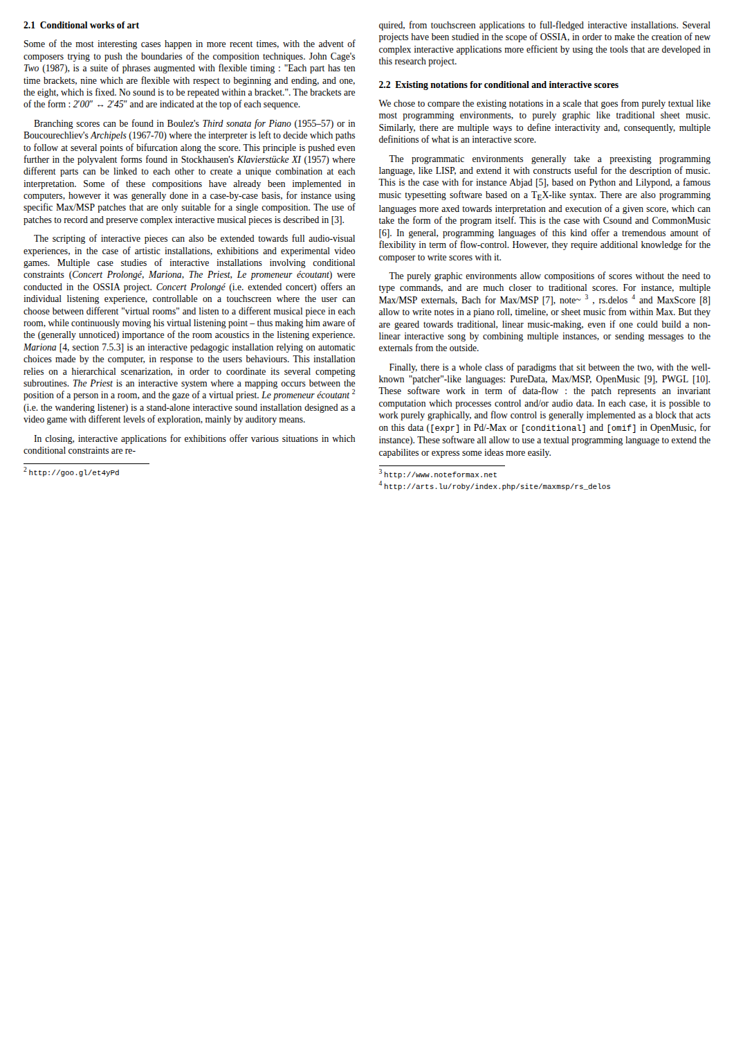2.1 Conditional works of art
Some of the most interesting cases happen in more recent times, with the advent of composers trying to push the boundaries of the composition techniques. John Cage's Two (1987), is a suite of phrases augmented with flexible timing : "Each part has ten time brackets, nine which are flexible with respect to beginning and ending, and one, the eight, which is fixed. No sound is to be repeated within a bracket.". The brackets are of the form : 2′00″ ↔ 2′45″ and are indicated at the top of each sequence.
Branching scores can be found in Boulez's Third sonata for Piano (1955–57) or in Boucourechliev's Archipels (1967-70) where the interpreter is left to decide which paths to follow at several points of bifurcation along the score. This principle is pushed even further in the polyvalent forms found in Stockhausen's Klavierstücke XI (1957) where different parts can be linked to each other to create a unique combination at each interpretation. Some of these compositions have already been implemented in computers, however it was generally done in a case-by-case basis, for instance using specific Max/MSP patches that are only suitable for a single composition. The use of patches to record and preserve complex interactive musical pieces is described in [3].
The scripting of interactive pieces can also be extended towards full audio-visual experiences, in the case of artistic installations, exhibitions and experimental video games. Multiple case studies of interactive installations involving conditional constraints (Concert Prolongé, Mariona, The Priest, Le promeneur écoutant) were conducted in the OSSIA project. Concert Prolongé (i.e. extended concert) offers an individual listening experience, controllable on a touchscreen where the user can choose between different "virtual rooms" and listen to a different musical piece in each room, while continuously moving his virtual listening point – thus making him aware of the (generally unnoticed) importance of the room acoustics in the listening experience. Mariona [4, section 7.5.3] is an interactive pedagogic installation relying on automatic choices made by the computer, in response to the users behaviours. This installation relies on a hierarchical scenarization, in order to coordinate its several competing subroutines. The Priest is an interactive system where a mapping occurs between the position of a person in a room, and the gaze of a virtual priest. Le promeneur écoutant 2 (i.e. the wandering listener) is a stand-alone interactive sound installation designed as a video game with different levels of exploration, mainly by auditory means.
In closing, interactive applications for exhibitions offer various situations in which conditional constraints are re-
2 http://goo.gl/et4yPd
quired, from touchscreen applications to full-fledged interactive installations. Several projects have been studied in the scope of OSSIA, in order to make the creation of new complex interactive applications more efficient by using the tools that are developed in this research project.
2.2 Existing notations for conditional and interactive scores
We chose to compare the existing notations in a scale that goes from purely textual like most programming environments, to purely graphic like traditional sheet music. Similarly, there are multiple ways to define interactivity and, consequently, multiple definitions of what is an interactive score.
The programmatic environments generally take a preexisting programming language, like LISP, and extend it with constructs useful for the description of music. This is the case with for instance Abjad [5], based on Python and Lilypond, a famous music typesetting software based on a TEX-like syntax. There are also programming languages more axed towards interpretation and execution of a given score, which can take the form of the program itself. This is the case with Csound and CommonMusic [6]. In general, programming languages of this kind offer a tremendous amount of flexibility in term of flow-control. However, they require additional knowledge for the composer to write scores with it.
The purely graphic environments allow compositions of scores without the need to type commands, and are much closer to traditional scores. For instance, multiple Max/MSP externals, Bach for Max/MSP [7], note~ 3 , rs.delos 4 and MaxScore [8] allow to write notes in a piano roll, timeline, or sheet music from within Max. But they are geared towards traditional, linear music-making, even if one could build a non-linear interactive song by combining multiple instances, or sending messages to the externals from the outside.
Finally, there is a whole class of paradigms that sit between the two, with the well-known "patcher"-like languages: PureData, Max/MSP, OpenMusic [9], PWGL [10]. These software work in term of data-flow : the patch represents an invariant computation which processes control and/or audio data. In each case, it is possible to work purely graphically, and flow control is generally implemented as a block that acts on this data ([expr] in Pd/-Max or [conditional] and [omif] in OpenMusic, for instance). These software all allow to use a textual programming language to extend the capabilites or express some ideas more easily.
3 http://www.noteformax.net
4 http://arts.lu/roby/index.php/site/maxmsp/rs_delos